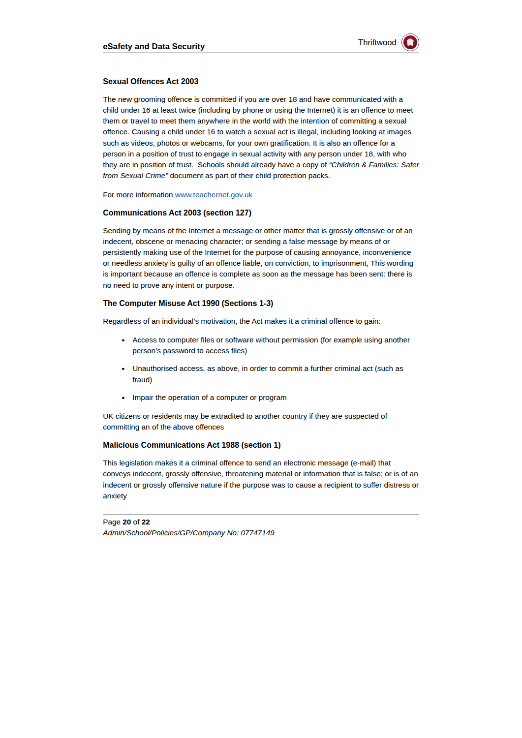eSafety and Data Security
Thriftwood
Sexual Offences Act 2003
The new grooming offence is committed if you are over 18 and have communicated with a child under 16 at least twice (including by phone or using the Internet) it is an offence to meet them or travel to meet them anywhere in the world with the intention of committing a sexual offence. Causing a child under 16 to watch a sexual act is illegal, including looking at images such as videos, photos or webcams, for your own gratification. It is also an offence for a person in a position of trust to engage in sexual activity with any person under 18, with who they are in position of trust. Schools should already have a copy of “Children & Families: Safer from Sexual Crime” document as part of their child protection packs.
For more information www.teachernet.gov.uk
Communications Act 2003 (section 127)
Sending by means of the Internet a message or other matter that is grossly offensive or of an indecent, obscene or menacing character; or sending a false message by means of or persistently making use of the Internet for the purpose of causing annoyance, inconvenience or needless anxiety is guilty of an offence liable, on conviction, to imprisonment, This wording is important because an offence is complete as soon as the message has been sent: there is no need to prove any intent or purpose.
The Computer Misuse Act 1990 (Sections 1-3)
Regardless of an individual’s motivation, the Act makes it a criminal offence to gain:
Access to computer files or software without permission (for example using another person’s password to access files)
Unauthorised access, as above, in order to commit a further criminal act (such as fraud)
Impair the operation of a computer or program
UK citizens or residents may be extradited to another country if they are suspected of committing an of the above offences
Malicious Communications Act 1988 (section 1)
This legislation makes it a criminal offence to send an electronic message (e-mail) that conveys indecent, grossly offensive, threatening material or information that is false; or is of an indecent or grossly offensive nature if the purpose was to cause a recipient to suffer distress or anxiety
Page 20 of 22
Admin/School/Policies/GP/Company No: 07747149